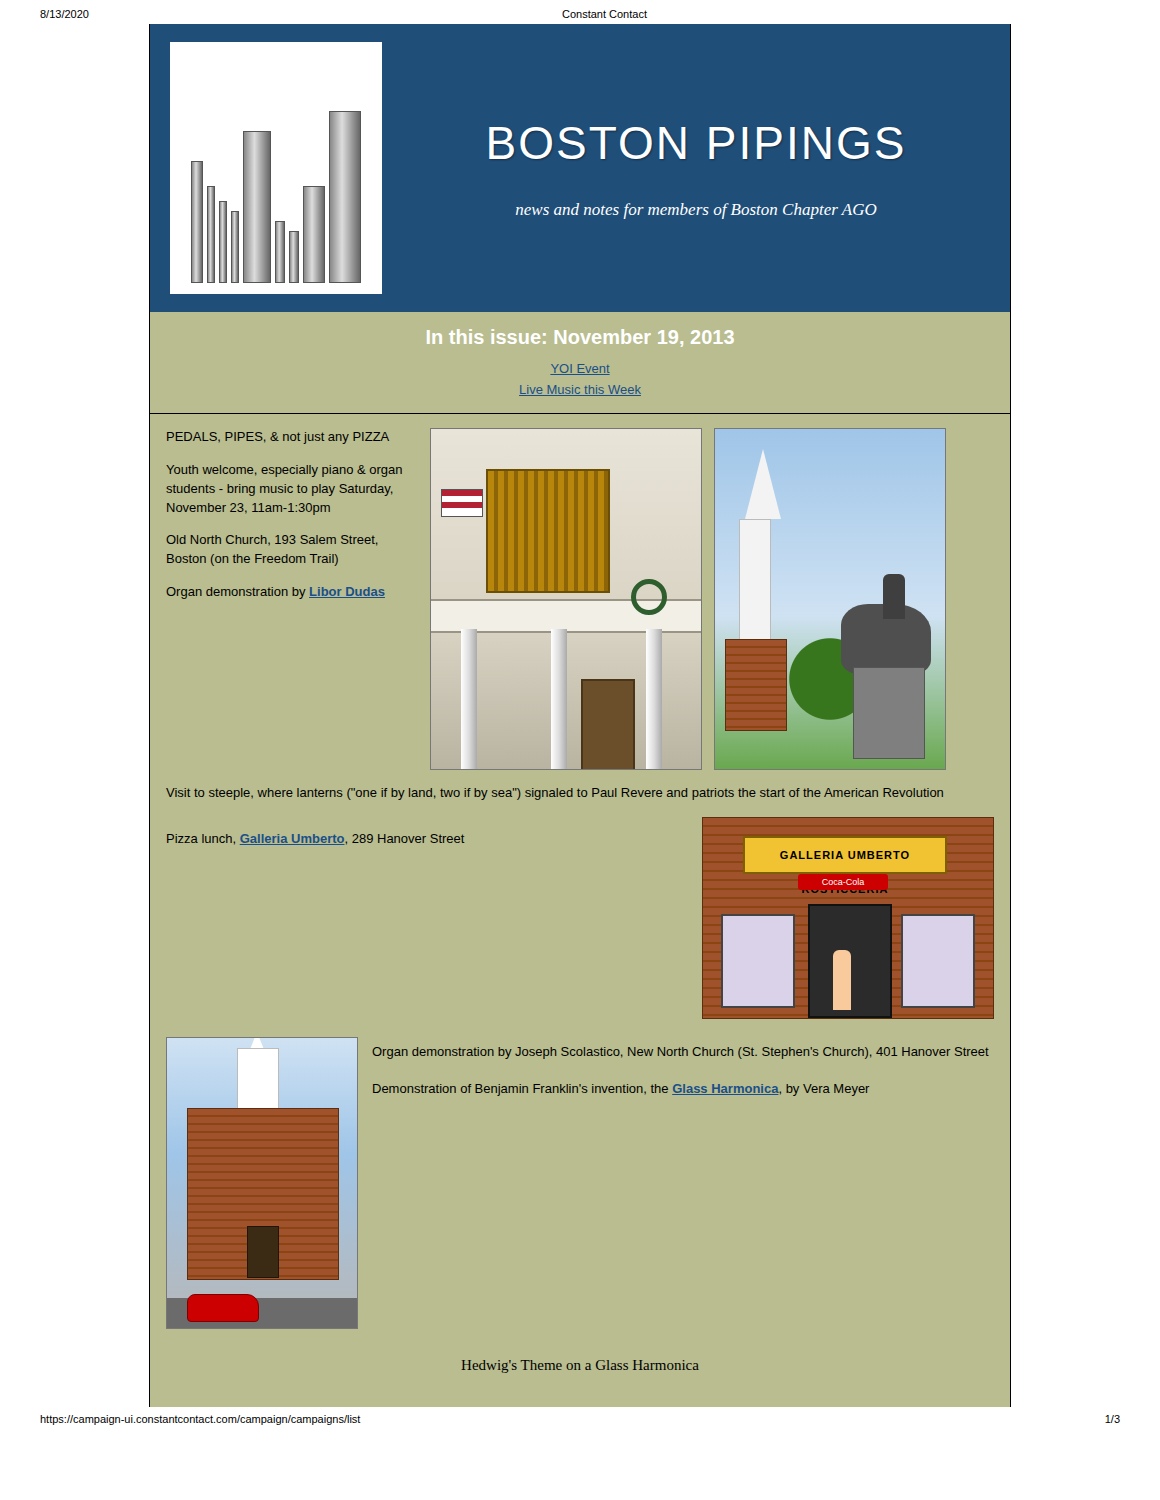8/13/2020
Constant Contact
BOSTON PIPINGS
news and notes for members of Boston Chapter AGO
In this issue: November 19, 2013
YOI Event Live Music this Week
PEDALS, PIPES, & not just any PIZZA
Youth welcome, especially piano & organ students - bring music to play Saturday, November 23, 11am-1:30pm
Old North Church, 193 Salem Street, Boston (on the Freedom Trail)
Organ demonstration by Libor Dudas
Visit to steeple, where lanterns ("one if by land, two if by sea") signaled to Paul Revere and patriots the start of the American Revolution
Pizza lunch, Galleria Umberto, 289 Hanover Street
GALLERIA UMBERTO
ROSTICCERIA
Coca-Cola
Organ demonstration by Joseph Scolastico, New North Church (St. Stephen's Church), 401 Hanover Street
Demonstration of Benjamin Franklin's invention, the Glass Harmonica, by Vera Meyer
Hedwig's Theme on a Glass Harmonica
https://campaign-ui.constantcontact.com/campaign/campaigns/list
1/3